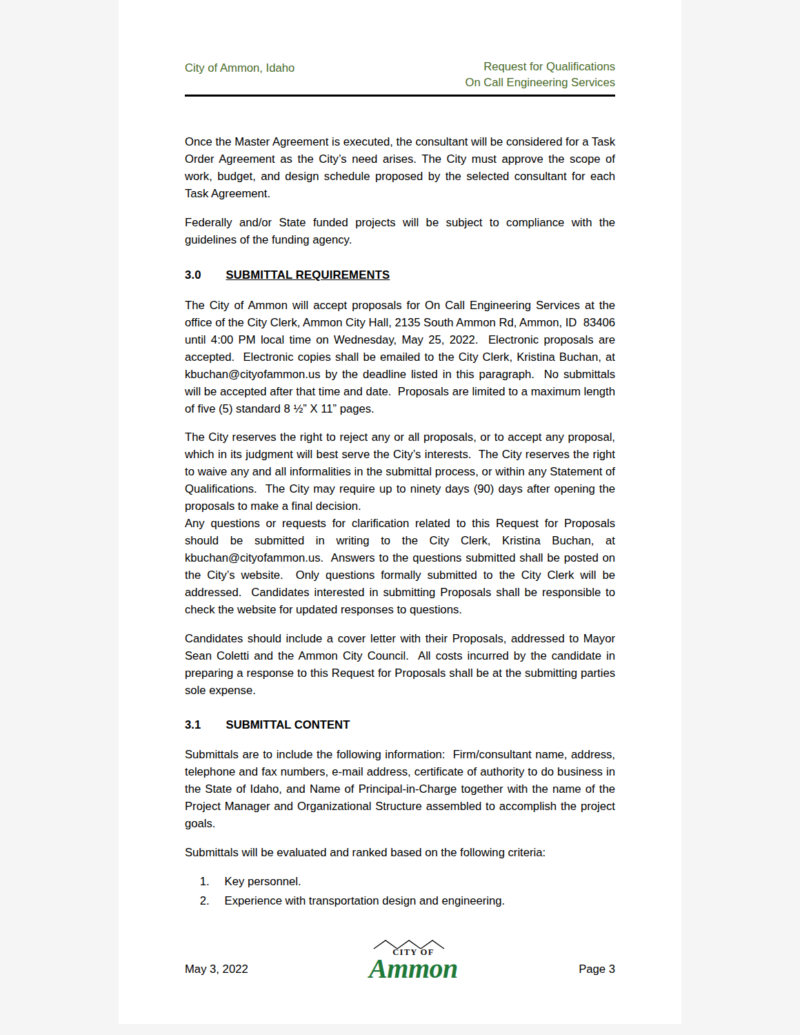City of Ammon, Idaho
Request for Qualifications
On Call Engineering Services
Once the Master Agreement is executed, the consultant will be considered for a Task Order Agreement as the City’s need arises. The City must approve the scope of work, budget, and design schedule proposed by the selected consultant for each Task Agreement.
Federally and/or State funded projects will be subject to compliance with the guidelines of the funding agency.
3.0 SUBMITTAL REQUIREMENTS
The City of Ammon will accept proposals for On Call Engineering Services at the office of the City Clerk, Ammon City Hall, 2135 South Ammon Rd, Ammon, ID 83406 until 4:00 PM local time on Wednesday, May 25, 2022. Electronic proposals are accepted. Electronic copies shall be emailed to the City Clerk, Kristina Buchan, at kbuchan@cityofammon.us by the deadline listed in this paragraph. No submittals will be accepted after that time and date. Proposals are limited to a maximum length of five (5) standard 8 ½” X 11” pages.
The City reserves the right to reject any or all proposals, or to accept any proposal, which in its judgment will best serve the City’s interests. The City reserves the right to waive any and all informalities in the submittal process, or within any Statement of Qualifications. The City may require up to ninety days (90) days after opening the proposals to make a final decision.
Any questions or requests for clarification related to this Request for Proposals should be submitted in writing to the City Clerk, Kristina Buchan, at kbuchan@cityofammon.us. Answers to the questions submitted shall be posted on the City’s website. Only questions formally submitted to the City Clerk will be addressed. Candidates interested in submitting Proposals shall be responsible to check the website for updated responses to questions.
Candidates should include a cover letter with their Proposals, addressed to Mayor Sean Coletti and the Ammon City Council. All costs incurred by the candidate in preparing a response to this Request for Proposals shall be at the submitting parties sole expense.
3.1 SUBMITTAL CONTENT
Submittals are to include the following information: Firm/consultant name, address, telephone and fax numbers, e-mail address, certificate of authority to do business in the State of Idaho, and Name of Principal-in-Charge together with the name of the Project Manager and Organizational Structure assembled to accomplish the project goals.
Submittals will be evaluated and ranked based on the following criteria:
Key personnel.
Experience with transportation design and engineering.
May 3, 2022
CITY OF Ammon
Page 3